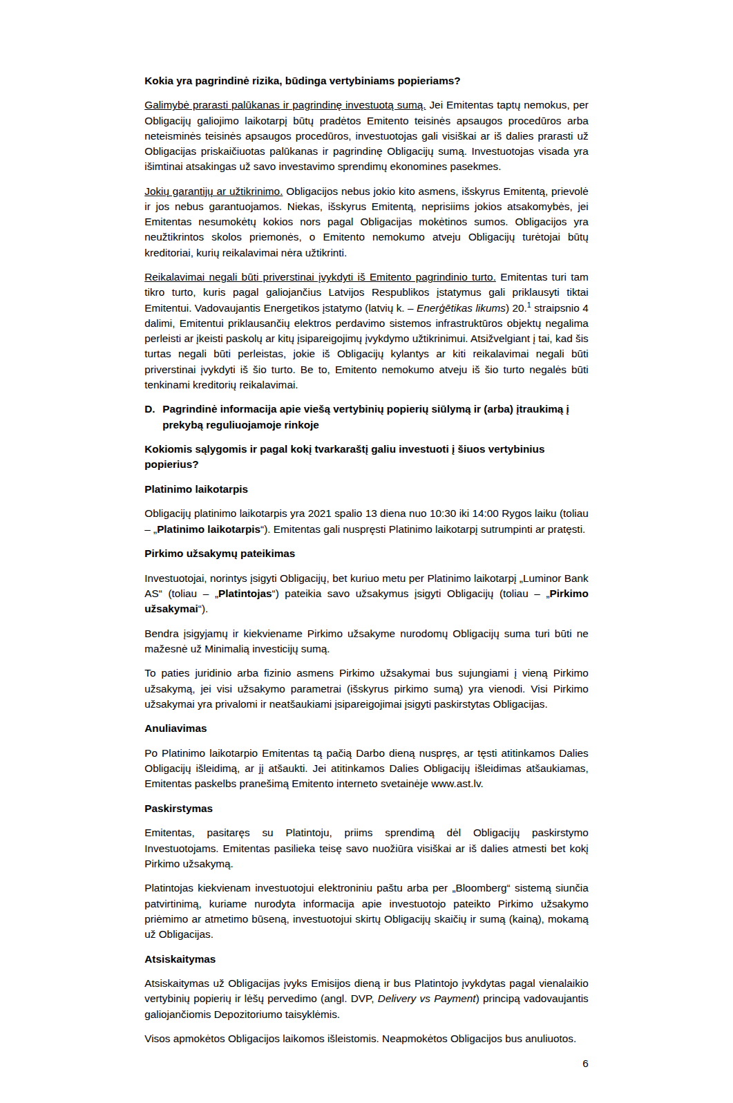Kokia yra pagrindinė rizika, būdinga vertybiniams popieriams?
Galimybė prarasti palūkanas ir pagrindinę investuotą sumą. Jei Emitentas taptų nemokus, per Obligacijų galiojimo laikotarpį būtų pradėtos Emitento teisinės apsaugos procedūros arba neteisminės teisinės apsaugos procedūros, investuotojas gali visiškai ar iš dalies prarasti už Obligacijas priskaičiuotas palūkanas ir pagrindinę Obligacijų sumą. Investuotojas visada yra išimtinai atsakingas už savo investavimo sprendimų ekonomines pasekmes.
Jokių garantijų ar užtikrinimo. Obligacijos nebus jokio kito asmens, išskyrus Emitentą, prievolė ir jos nebus garantuojamos. Niekas, išskyrus Emitentą, neprisiims jokios atsakomybės, jei Emitentas nesumokėtų kokios nors pagal Obligacijas mokėtinos sumos. Obligacijos yra neužtikrintos skolos priemonės, o Emitento nemokumo atveju Obligacijų turėtojai būtų kreditoriai, kurių reikalavimai nėra užtikrinti.
Reikalavimai negali būti priverstinai įvykdyti iš Emitento pagrindinio turto. Emitentas turi tam tikro turto, kuris pagal galiojančius Latvijos Respublikos įstatymus gali priklausyti tiktai Emitentui. Vadovaujantis Energetikos įstatymo (latvių k. – Enerģētikas likums) 20.1 straipsnio 4 dalimi, Emitentui priklausančių elektros perdavimo sistemos infrastruktūros objektų negalima perleisti ar įkeisti paskolų ar kitų įsipareigojimų įvykdymo užtikrinimui. Atsižvelgiant į tai, kad šis turtas negali būti perleistas, jokie iš Obligacijų kylantys ar kiti reikalavimai negali būti priverstinai įvykdyti iš šio turto. Be to, Emitento nemokumo atveju iš šio turto negalės būti tenkinami kreditorių reikalavimai.
D. Pagrindinė informacija apie viešą vertybinių popierių siūlymą ir (arba) įtraukimą į prekybą reguliuojamoje rinkoje
Kokiomis sąlygomis ir pagal kokį tvarkaraštį galiu investuoti į šiuos vertybinius popierius?
Platinimo laikotarpis
Obligacijų platinimo laikotarpis yra 2021 spalio 13 diena nuo 10:30 iki 14:00 Rygos laiku (toliau – „Platinimo laikotarpis“). Emitentas gali nuspręsti Platinimo laikotarpį sutrumpinti ar pratęsti.
Pirkimo užsakymų pateikimas
Investuotojai, norintys įsigyti Obligacijų, bet kuriuo metu per Platinimo laikotarpį „Luminor Bank AS“ (toliau – „Platintojas“) pateikia savo užsakymus įsigyti Obligacijų (toliau – „Pirkimo užsakymai“).
Bendra įsigyjamų ir kiekviename Pirkimo užsakyme nurodomų Obligacijų suma turi būti ne mažesnė už Minimalią investicijų sumą.
To paties juridinio arba fizinio asmens Pirkimo užsakymai bus sujungiami į vieną Pirkimo užsakymą, jei visi užsakymo parametrai (išskyrus pirkimo sumą) yra vienodi. Visi Pirkimo užsakymai yra privalomi ir neatšaukiami įsipareigojimai įsigyti paskirstytas Obligacijas.
Anuliavimas
Po Platinimo laikotarpio Emitentas tą pačią Darbo dieną nuspręs, ar tęsti atitinkamos Dalies Obligacijų išleidimą, ar jį atšaukti. Jei atitinkamos Dalies Obligacijų išleidimas atšaukiamas, Emitentas paskelbs pranešimą Emitento interneto svetainėje www.ast.lv.
Paskirstymas
Emitentas, pasitaręs su Platintoju, priims sprendimą dėl Obligacijų paskirstymo Investuotojams. Emitentas pasilieka teisę savo nuožiūra visiškai ar iš dalies atmesti bet kokį Pirkimo užsakymą.
Platintojas kiekvienam investuotojui elektroniniu paštu arba per „Bloomberg“ sistemą siunčia patvirtinimą, kuriame nurodyta informacija apie investuotojo pateikto Pirkimo užsakymo priėmimo ar atmetimo būseną, investuotojui skirtų Obligacijų skaičių ir sumą (kainą), mokamą už Obligacijas.
Atsiskaitymas
Atsiskaitymas už Obligacijas įvyks Emisijos dieną ir bus Platintojo įvykdytas pagal vienalaikio vertybinių popierių ir lėšų pervedimo (angl. DVP, Delivery vs Payment) principą vadovaujantis galiojančiomis Depozitoriumo taisyklėmis.
Visos apmokėtos Obligacijos laikomos išleistomis. Neapmokėtos Obligacijos bus anuliuotos.
6